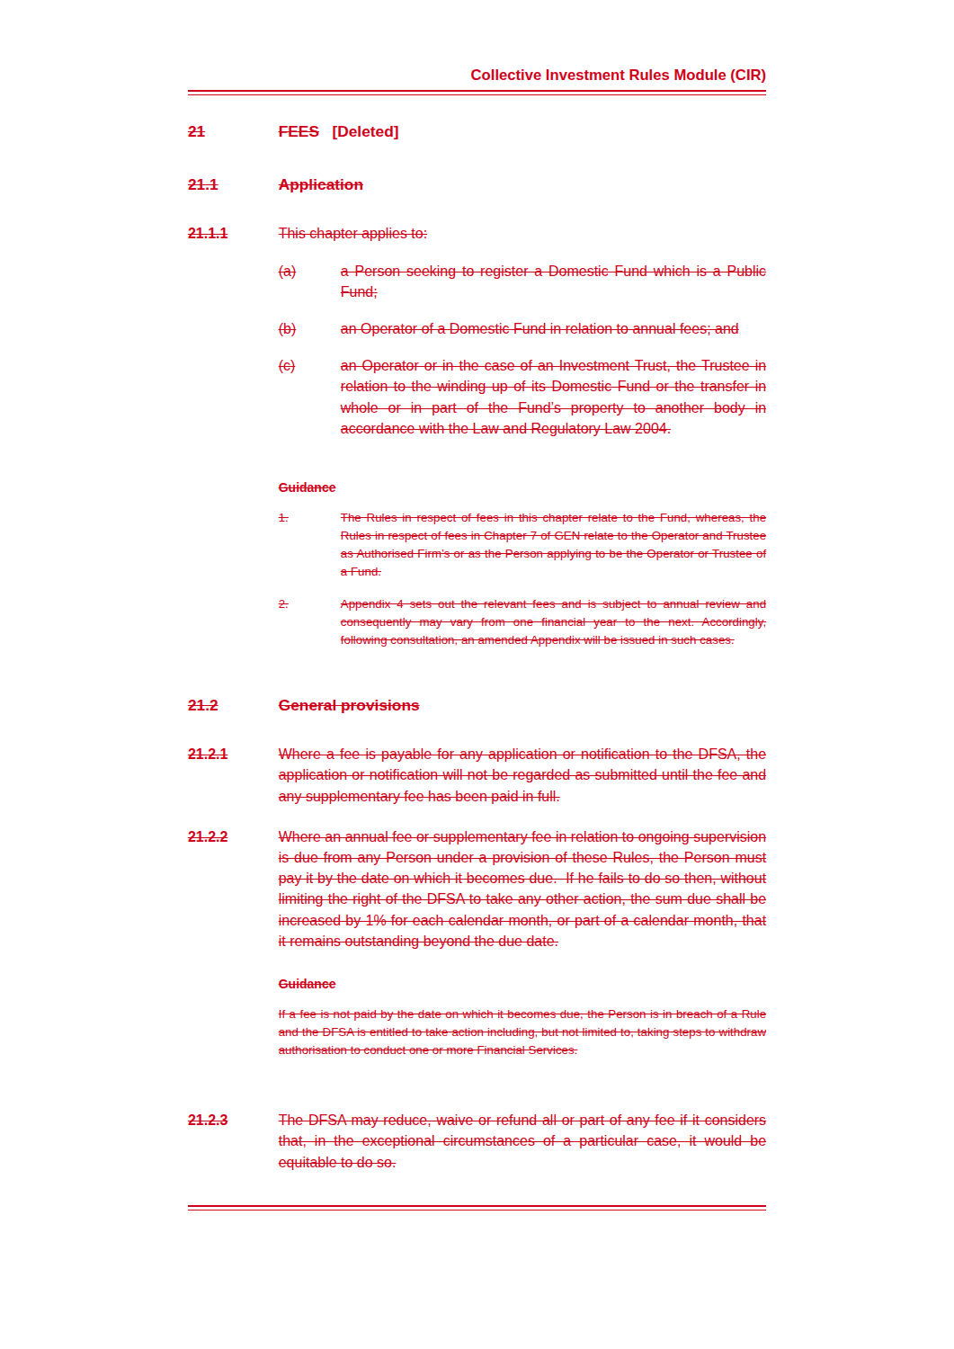Collective Investment Rules Module (CIR)
21 FEES [Deleted]
21.1 Application
21.1.1
This chapter applies to:
(a) a Person seeking to register a Domestic Fund which is a Public Fund;
(b) an Operator of a Domestic Fund in relation to annual fees; and
(c) an Operator or in the case of an Investment Trust, the Trustee in relation to the winding up of its Domestic Fund or the transfer in whole or in part of the Fund’s property to another body in accordance with the Law and Regulatory Law 2004.
Guidance
1. The Rules in respect of fees in this chapter relate to the Fund, whereas, the Rules in respect of fees in Chapter 7 of GEN relate to the Operator and Trustee as Authorised Firm’s or as the Person applying to be the Operator or Trustee of a Fund.
2. Appendix 4 sets out the relevant fees and is subject to annual review and consequently may vary from one financial year to the next. Accordingly, following consultation, an amended Appendix will be issued in such cases.
21.2 General provisions
21.2.1
Where a fee is payable for any application or notification to the DFSA, the application or notification will not be regarded as submitted until the fee and any supplementary fee has been paid in full.
21.2.2
Where an annual fee or supplementary fee in relation to ongoing supervision is due from any Person under a provision of these Rules, the Person must pay it by the date on which it becomes due. If he fails to do so then, without limiting the right of the DFSA to take any other action, the sum due shall be increased by 1% for each calendar month, or part of a calendar month, that it remains outstanding beyond the due date.
Guidance
If a fee is not paid by the date on which it becomes due, the Person is in breach of a Rule and the DFSA is entitled to take action including, but not limited to, taking steps to withdraw authorisation to conduct one or more Financial Services.
21.2.3
The DFSA may reduce, waive or refund all or part of any fee if it considers that, in the exceptional circumstances of a particular case, it would be equitable to do so.